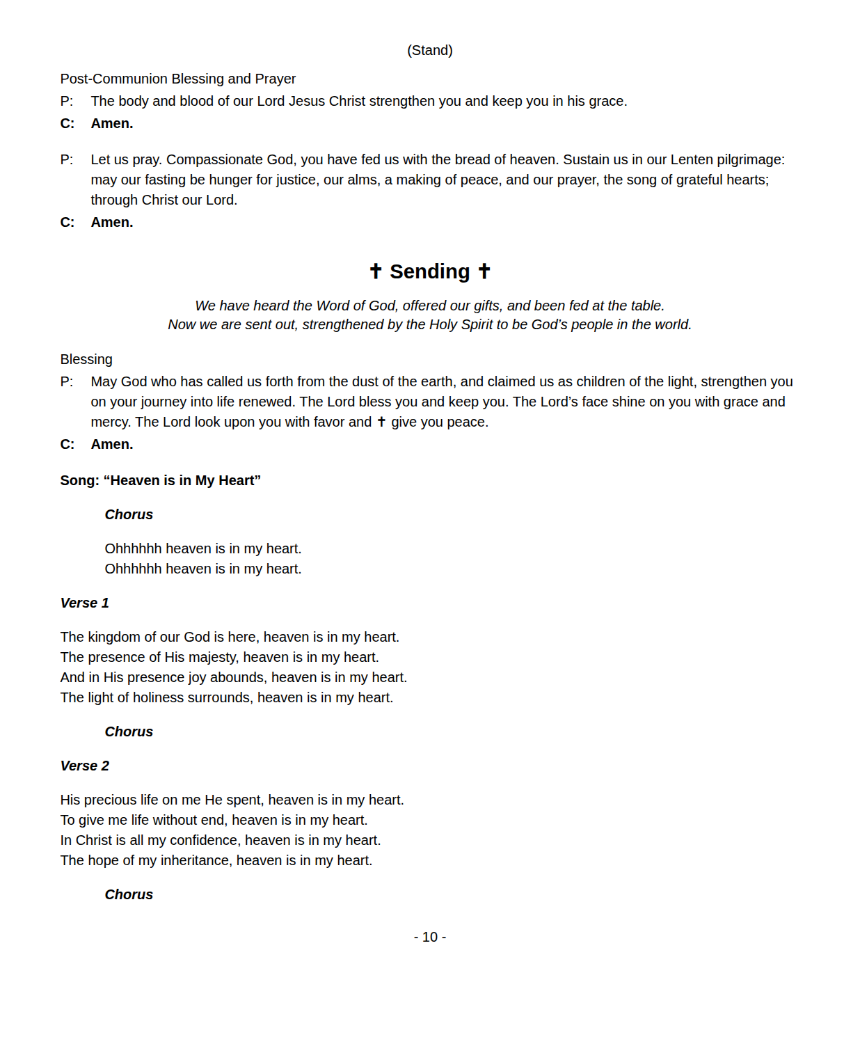(Stand)
Post-Communion Blessing and Prayer
| P: | The body and blood of our Lord Jesus Christ strengthen you and keep you in his grace. |
| C: | Amen. |
| P: | Let us pray. Compassionate God, you have fed us with the bread of heaven. Sustain us in our Lenten pilgrimage: may our fasting be hunger for justice, our alms, a making of peace, and our prayer, the song of grateful hearts; through Christ our Lord. |
| C: | Amen. |
✝ Sending ✝
We have heard the Word of God, offered our gifts, and been fed at the table.
Now we are sent out, strengthened by the Holy Spirit to be God’s people in the world.
Blessing
| P: | May God who has called us forth from the dust of the earth, and claimed us as children of the light, strengthen you on your journey into life renewed. The Lord bless you and keep you. The Lord’s face shine on you with grace and mercy. The Lord look upon you with favor and ✝ give you peace. |
| C: | Amen. |
Song: “Heaven is in My Heart”
Chorus
Ohhhhhh heaven is in my heart.
Ohhhhhh heaven is in my heart.
Verse 1
The kingdom of our God is here, heaven is in my heart.
The presence of His majesty, heaven is in my heart.
And in His presence joy abounds, heaven is in my heart.
The light of holiness surrounds, heaven is in my heart.
Chorus
Verse 2
His precious life on me He spent, heaven is in my heart.
To give me life without end, heaven is in my heart.
In Christ is all my confidence, heaven is in my heart.
The hope of my inheritance, heaven is in my heart.
Chorus
- 10 -